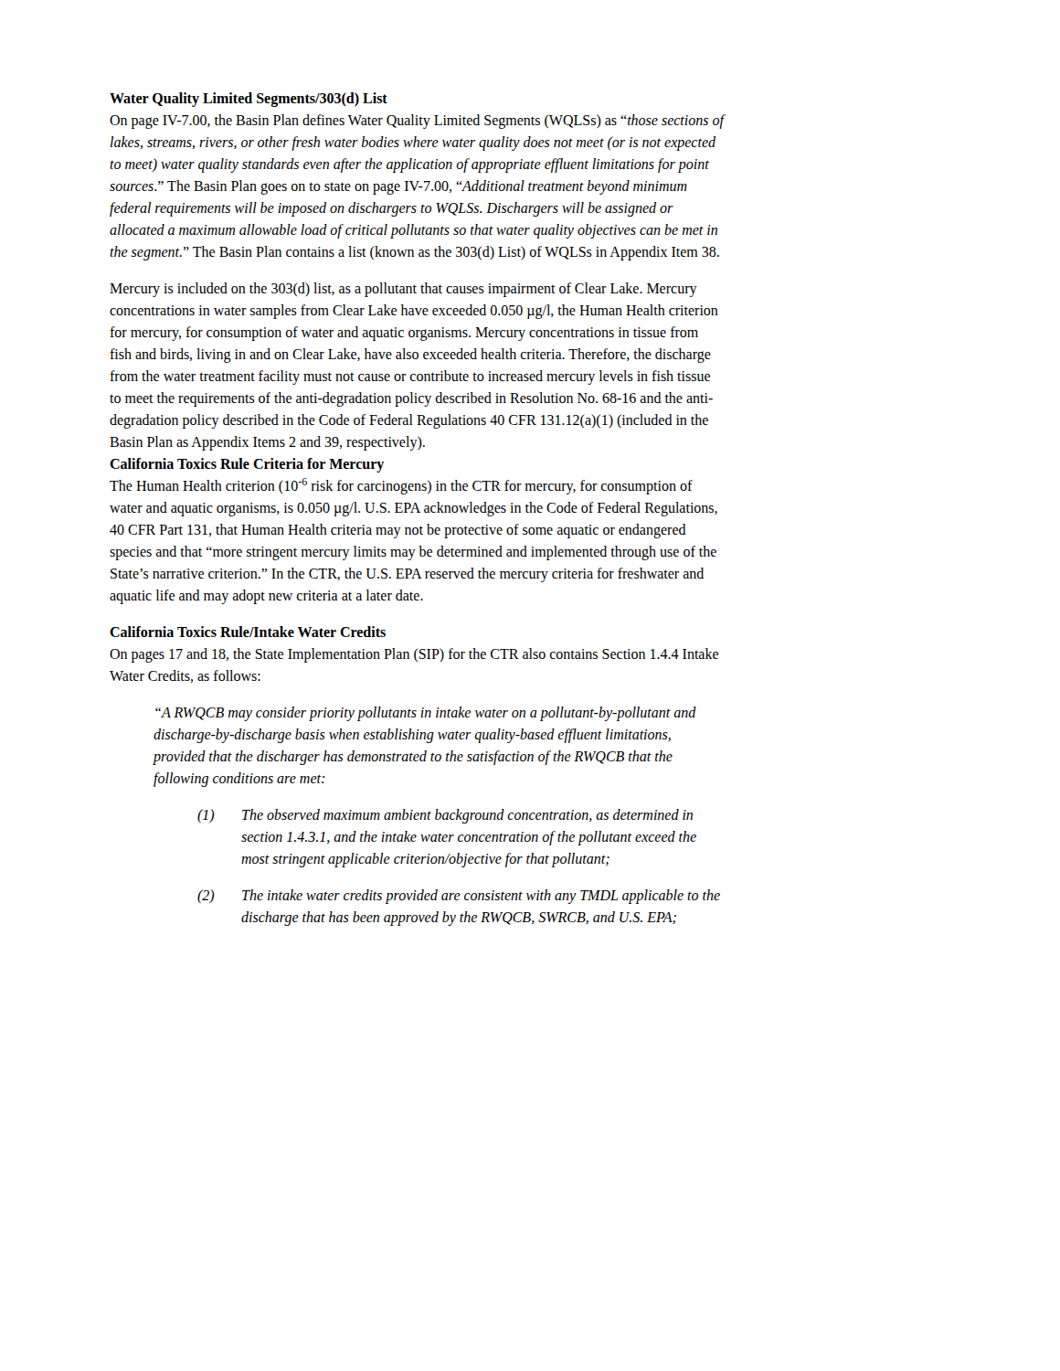Water Quality Limited Segments/303(d) List
On page IV-7.00, the Basin Plan defines Water Quality Limited Segments (WQLSs) as “those sections of lakes, streams, rivers, or other fresh water bodies where water quality does not meet (or is not expected to meet) water quality standards even after the application of appropriate effluent limitations for point sources.” The Basin Plan goes on to state on page IV-7.00, “Additional treatment beyond minimum federal requirements will be imposed on dischargers to WQLSs. Dischargers will be assigned or allocated a maximum allowable load of critical pollutants so that water quality objectives can be met in the segment.” The Basin Plan contains a list (known as the 303(d) List) of WQLSs in Appendix Item 38.
Mercury is included on the 303(d) list, as a pollutant that causes impairment of Clear Lake. Mercury concentrations in water samples from Clear Lake have exceeded 0.050 µg/l, the Human Health criterion for mercury, for consumption of water and aquatic organisms. Mercury concentrations in tissue from fish and birds, living in and on Clear Lake, have also exceeded health criteria. Therefore, the discharge from the water treatment facility must not cause or contribute to increased mercury levels in fish tissue to meet the requirements of the anti-degradation policy described in Resolution No. 68-16 and the anti-degradation policy described in the Code of Federal Regulations 40 CFR 131.12(a)(1) (included in the Basin Plan as Appendix Items 2 and 39, respectively).
California Toxics Rule Criteria for Mercury
The Human Health criterion (10-6 risk for carcinogens) in the CTR for mercury, for consumption of water and aquatic organisms, is 0.050 µg/l. U.S. EPA acknowledges in the Code of Federal Regulations, 40 CFR Part 131, that Human Health criteria may not be protective of some aquatic or endangered species and that “more stringent mercury limits may be determined and implemented through use of the State’s narrative criterion.” In the CTR, the U.S. EPA reserved the mercury criteria for freshwater and aquatic life and may adopt new criteria at a later date.
California Toxics Rule/Intake Water Credits
On pages 17 and 18, the State Implementation Plan (SIP) for the CTR also contains Section 1.4.4 Intake Water Credits, as follows:
“A RWQCB may consider priority pollutants in intake water on a pollutant-by-pollutant and discharge-by-discharge basis when establishing water quality-based effluent limitations, provided that the discharger has demonstrated to the satisfaction of the RWQCB that the following conditions are met:
(1) The observed maximum ambient background concentration, as determined in section 1.4.3.1, and the intake water concentration of the pollutant exceed the most stringent applicable criterion/objective for that pollutant;
(2) The intake water credits provided are consistent with any TMDL applicable to the discharge that has been approved by the RWQCB, SWRCB, and U.S. EPA;